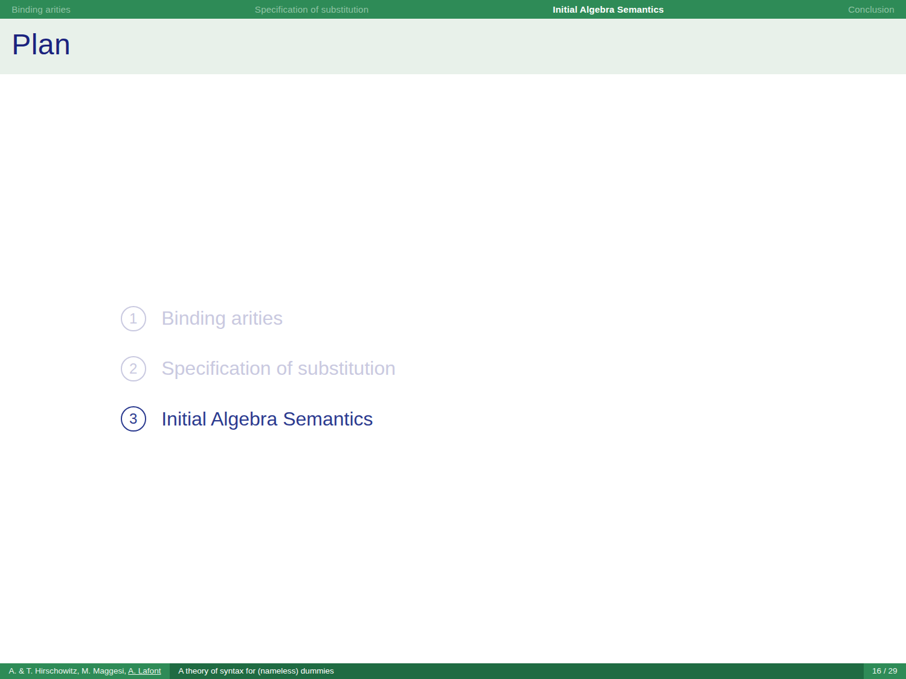Binding arities Specification of substitution Initial Algebra Semantics Conclusion
Plan
1 Binding arities
2 Specification of substitution
3 Initial Algebra Semantics
A. & T. Hirschowitz, M. Maggesi, A. Lafont
A theory of syntax for (nameless) dummies
16 / 29